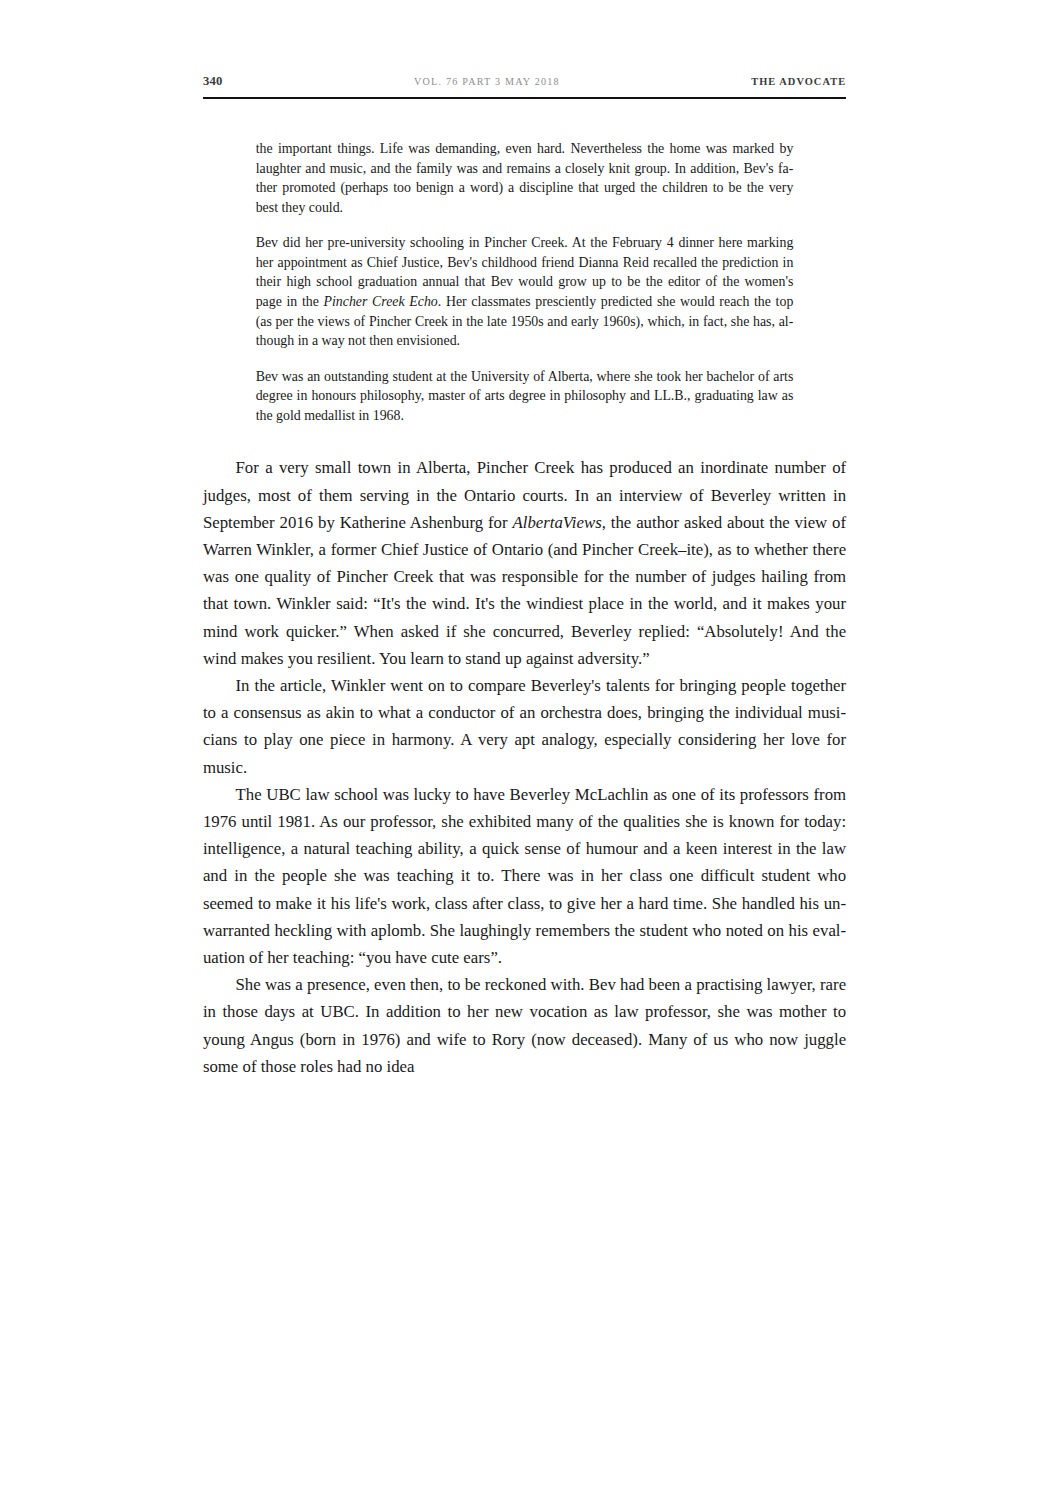340 VOL. 76 PART 3 MAY 2018 THE ADVOCATE
the important things. Life was demanding, even hard. Nevertheless the home was marked by laughter and music, and the family was and remains a closely knit group. In addition, Bev's father promoted (perhaps too benign a word) a discipline that urged the children to be the very best they could.
Bev did her pre-university schooling in Pincher Creek. At the February 4 dinner here marking her appointment as Chief Justice, Bev's childhood friend Dianna Reid recalled the prediction in their high school graduation annual that Bev would grow up to be the editor of the women's page in the Pincher Creek Echo. Her classmates presciently predicted she would reach the top (as per the views of Pincher Creek in the late 1950s and early 1960s), which, in fact, she has, although in a way not then envisioned.
Bev was an outstanding student at the University of Alberta, where she took her bachelor of arts degree in honours philosophy, master of arts degree in philosophy and LL.B., graduating law as the gold medallist in 1968.
For a very small town in Alberta, Pincher Creek has produced an inordinate number of judges, most of them serving in the Ontario courts. In an interview of Beverley written in September 2016 by Katherine Ashenburg for AlbertaViews, the author asked about the view of Warren Winkler, a former Chief Justice of Ontario (and Pincher Creek–ite), as to whether there was one quality of Pincher Creek that was responsible for the number of judges hailing from that town. Winkler said: “It's the wind. It's the windiest place in the world, and it makes your mind work quicker.” When asked if she concurred, Beverley replied: “Absolutely! And the wind makes you resilient. You learn to stand up against adversity.”
In the article, Winkler went on to compare Beverley's talents for bringing people together to a consensus as akin to what a conductor of an orchestra does, bringing the individual musicians to play one piece in harmony. A very apt analogy, especially considering her love for music.
The UBC law school was lucky to have Beverley McLachlin as one of its professors from 1976 until 1981. As our professor, she exhibited many of the qualities she is known for today: intelligence, a natural teaching ability, a quick sense of humour and a keen interest in the law and in the people she was teaching it to. There was in her class one difficult student who seemed to make it his life's work, class after class, to give her a hard time. She handled his unwarranted heckling with aplomb. She laughingly remembers the student who noted on his evaluation of her teaching: “you have cute ears”.
She was a presence, even then, to be reckoned with. Bev had been a practising lawyer, rare in those days at UBC. In addition to her new vocation as law professor, she was mother to young Angus (born in 1976) and wife to Rory (now deceased). Many of us who now juggle some of those roles had no idea